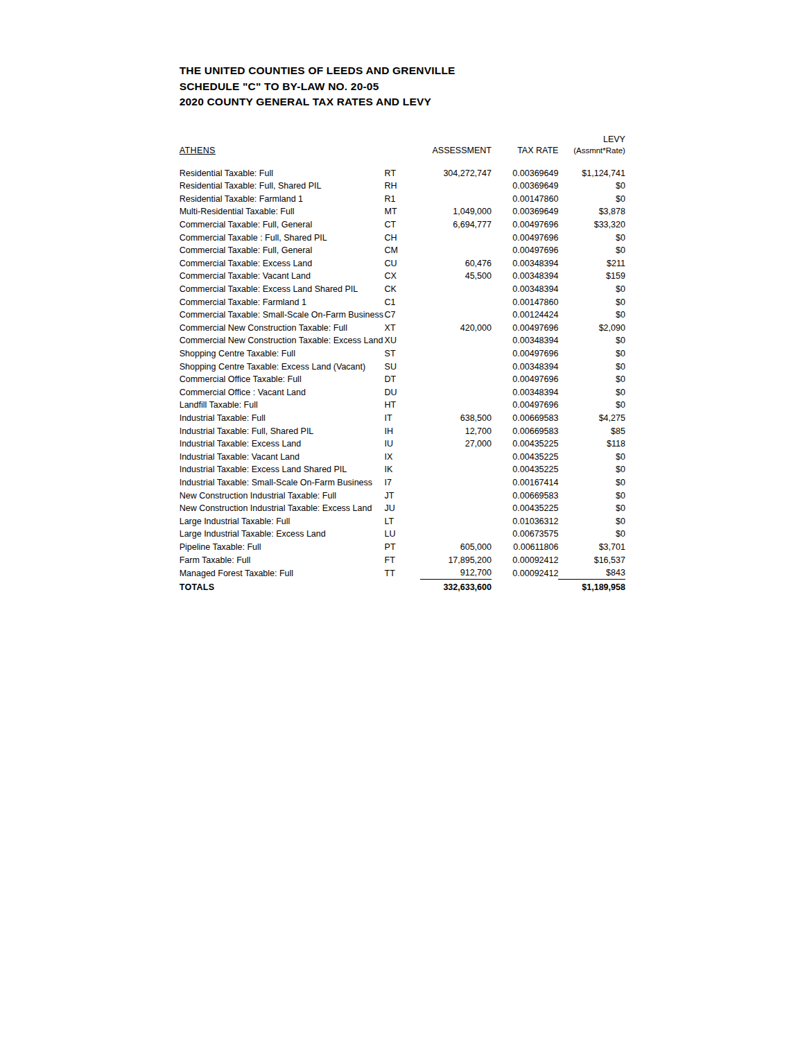THE UNITED COUNTIES OF LEEDS AND GRENVILLE SCHEDULE "C" TO BY-LAW NO. 20-05 2020 COUNTY GENERAL TAX RATES AND LEVY
| ATHENS | | ASSESSMENT | TAX RATE | LEVY (Assmnt*Rate) |
| --- | --- | --- | --- | --- |
| Residential Taxable: Full | RT | 304,272,747 | 0.00369649 | $1,124,741 |
| Residential Taxable: Full, Shared PIL | RH | | 0.00369649 | $0 |
| Residential Taxable: Farmland 1 | R1 | | 0.00147860 | $0 |
| Multi-Residential Taxable: Full | MT | 1,049,000 | 0.00369649 | $3,878 |
| Commercial Taxable: Full, General | CT | 6,694,777 | 0.00497696 | $33,320 |
| Commercial Taxable : Full, Shared PIL | CH | | 0.00497696 | $0 |
| Commercial Taxable: Full, General | CM | | 0.00497696 | $0 |
| Commercial Taxable: Excess Land | CU | 60,476 | 0.00348394 | $211 |
| Commercial Taxable: Vacant Land | CX | 45,500 | 0.00348394 | $159 |
| Commercial Taxable: Excess Land Shared PIL | CK | | 0.00348394 | $0 |
| Commercial Taxable: Farmland 1 | C1 | | 0.00147860 | $0 |
| Commercial Taxable: Small-Scale On-Farm Business | C7 | | 0.00124424 | $0 |
| Commercial New Construction Taxable: Full | XT | 420,000 | 0.00497696 | $2,090 |
| Commercial New Construction Taxable: Excess Land | XU | | 0.00348394 | $0 |
| Shopping Centre Taxable: Full | ST | | 0.00497696 | $0 |
| Shopping Centre Taxable: Excess Land (Vacant) | SU | | 0.00348394 | $0 |
| Commercial Office Taxable: Full | DT | | 0.00497696 | $0 |
| Commercial Office : Vacant Land | DU | | 0.00348394 | $0 |
| Landfill Taxable: Full | HT | | 0.00497696 | $0 |
| Industrial Taxable: Full | IT | 638,500 | 0.00669583 | $4,275 |
| Industrial Taxable: Full, Shared PIL | IH | 12,700 | 0.00669583 | $85 |
| Industrial Taxable: Excess Land | IU | 27,000 | 0.00435225 | $118 |
| Industrial Taxable: Vacant Land | IX | | 0.00435225 | $0 |
| Industrial Taxable: Excess Land Shared PIL | IK | | 0.00435225 | $0 |
| Industrial Taxable: Small-Scale On-Farm Business | I7 | | 0.00167414 | $0 |
| New Construction Industrial Taxable: Full | JT | | 0.00669583 | $0 |
| New Construction Industrial Taxable: Excess Land | JU | | 0.00435225 | $0 |
| Large Industrial Taxable: Full | LT | | 0.01036312 | $0 |
| Large Industrial Taxable: Excess Land | LU | | 0.00673575 | $0 |
| Pipeline Taxable: Full | PT | 605,000 | 0.00611806 | $3,701 |
| Farm Taxable: Full | FT | 17,895,200 | 0.00092412 | $16,537 |
| Managed Forest Taxable: Full | TT | 912,700 | 0.00092412 | $843 |
| TOTALS | | 332,633,600 | | $1,189,958 |